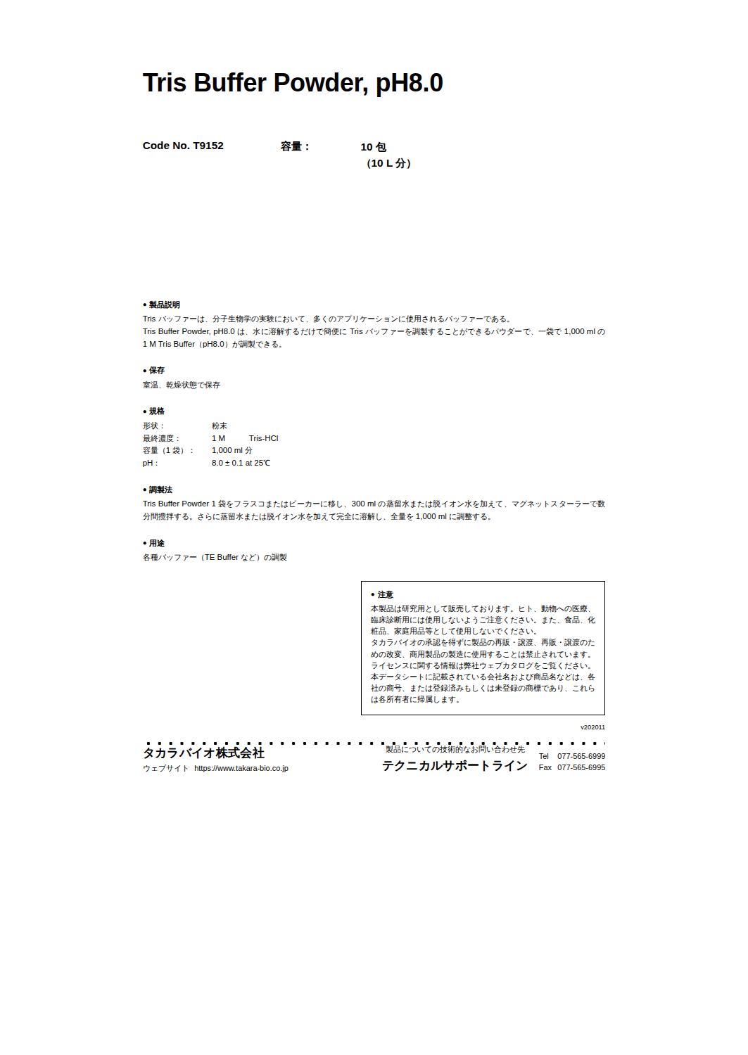Tris Buffer Powder, pH8.0
Code No. T9152 容量： 10 包
（10 L 分）
製品説明
Tris バッファーは、分子生物学の実験において、多くのアプリケーションに使用されるバッファーである。
Tris Buffer Powder, pH8.0 は、水に溶解するだけで簡便に Tris バッファーを調製することができるパウダーで、一袋で 1,000 ml の 1 M Tris Buffer（pH8.0）が調製できる。
保存
室温、乾燥状態で保存
規格
| 形状： | 粉末 | |
| 最終濃度： | 1 M | Tris-HCl |
| 容量（1 袋）： | 1,000 ml 分 |
| pH： | 8.0 ± 0.1 at 25℃ |
調製法
Tris Buffer Powder 1 袋をフラスコまたはビーカーに移し、300 ml の蒸留水または脱イオン水を加えて、マグネットスターラーで数分間攪拌する。さらに蒸留水または脱イオン水を加えて完全に溶解し、全量を 1,000 ml に調整する。
用途
各種バッファー（TE Buffer など）の調製
注意
本製品は研究用として販売しております。ヒト、動物への医療、臨床診断用には使用しないようご注意ください。また、食品、化粧品、家庭用品等として使用しないでください。
タカラバイオの承認を得ずに製品の再販・譲渡、再販・譲渡のための改変、商用製品の製造に使用することは禁止されています。
ライセンスに関する情報は弊社ウェブカタログをご覧ください。
本データシートに記載されている会社名および商品名などは、各社の商号、または登録済みもしくは未登録の商標であり、これらは各所有者に帰属します。
v202011
タカラバイオ株式会社
ウェブサイトhttps://www.takara-bio.co.jp
製品についての技術的なお問い合わせ先
テクニカルサポートライン
Tel077-565-6999
Fax077-565-6995